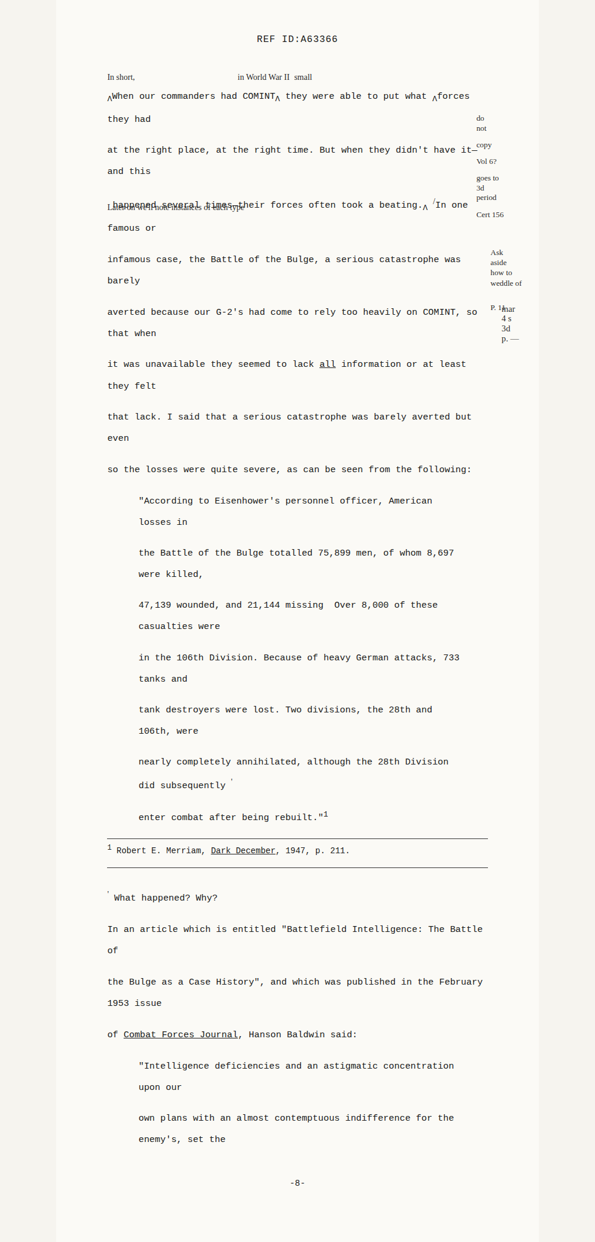REF ID:A63366
In short, in World War II small
ΛWhen our commanders had COMINTΛ they were able to put what Λforces they had
at the right place, at the right time. But when they didn't have it—and this
Later on we'll note instances of each type happened several times—their forces often took a beating.Λ /In one famous or
infamous case, the Battle of the Bulge, a serious catastrophe was barely
averted because our G-2's had come to rely too heavily on COMINT, so that when
it was unavailable they seemed to lack all information or at least they felt
that lack. I said that a serious catastrophe was barely averted but even
so the losses were quite severe, as can be seen from the following:
"According to Eisenhower's personnel officer, American losses in
the Battle of the Bulge totalled 75,899 men, of whom 8,697 were killed,
47,139 wounded, and 21,144 missing Over 8,000 of these casualties were
in the 106th Division. Because of heavy German attacks, 733 tanks and
tank destroyers were lost. Two divisions, the 28th and 106th, were
nearly completely annihilated, although the 28th Division did subsequently '
enter combat after being rebuilt."1
1 Robert E. Merriam, Dark December, 1947, p. 211.
' What happened? Why?
In an article which is entitled "Battlefield Intelligence: The Battle of
the Bulge as a Case History", and which was published in the February 1953 issue
of Combat Forces Journal, Hanson Baldwin said:
"Intelligence deficiencies and an astigmatic concentration upon our
own plans with an almost contemptuous indifference for the enemy's, set the
do
not
copy
Vol 6?
goes to
3d
period
Cert 156
Ask
aside
how to
weddle of
P. 11
mar
4 s
3d
p. —
-8-